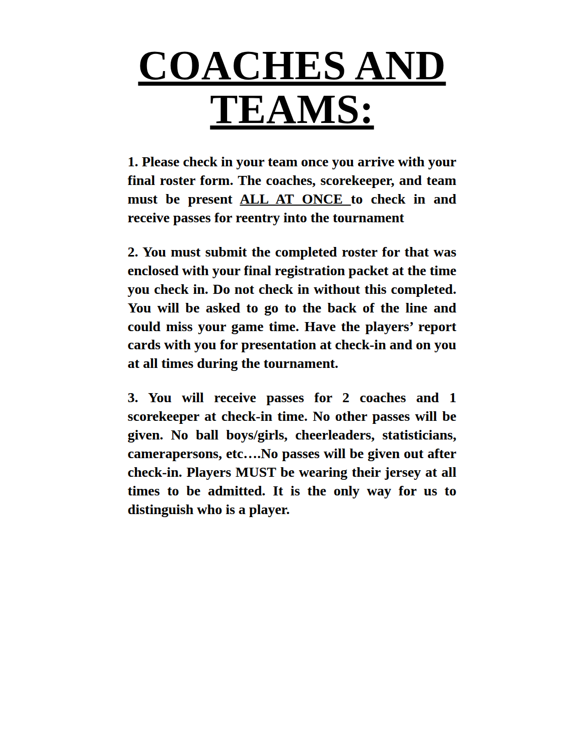COACHES AND TEAMS:
1. Please check in your team once you arrive with your final roster form. The coaches, scorekeeper, and team must be present ALL AT ONCE to check in and receive passes for reentry into the tournament
2. You must submit the completed roster for that was enclosed with your final registration packet at the time you check in. Do not check in without this completed. You will be asked to go to the back of the line and could miss your game time. Have the players’ report cards with you for presentation at check-in and on you at all times during the tournament.
3. You will receive passes for 2 coaches and 1 scorekeeper at check-in time. No other passes will be given. No ball boys/girls, cheerleaders, statisticians, camerapersons, etc….No passes will be given out after check-in. Players MUST be wearing their jersey at all times to be admitted. It is the only way for us to distinguish who is a player.